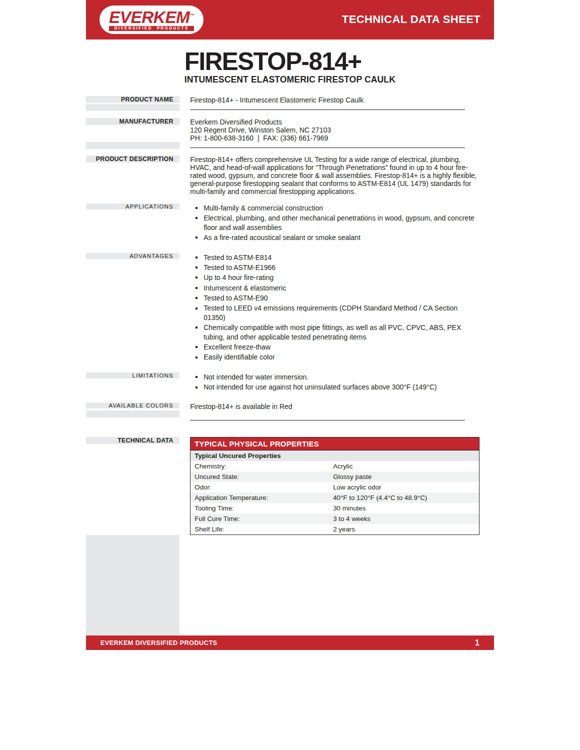EVERKEM™
DIVERSIFIED PRODUCTS
TECHNICAL DATA SHEET
FIRESTOP-814+
INTUMESCENT ELASTOMERIC FIRESTOP CAULK
PRODUCT NAME
Firestop-814+ - Intumescent Elastomeric Firestop Caulk
MANUFACTURER
Everkem Diversified Products
120 Regent Drive, Winston Salem, NC 27103
PH: 1-800-638-3160 | FAX: (336) 661-7969
PRODUCT DESCRIPTION
Firestop-814+ offers comprehensive UL Testing for a wide range of electrical, plumbing, HVAC, and head-of-wall applications for “Through Penetrations” found in up to 4 hour fire-rated wood, gypsum, and concrete floor & wall assemblies. Firestop-814+ is a highly flexible, general-purpose firestopping sealant that conforms to ASTM-E814 (UL 1479) standards for multi-family and commercial firestopping applications.
APPLICATIONS
Multi-family & commercial construction
Electrical, plumbing, and other mechanical penetrations in wood, gypsum, and concrete floor and wall assemblies
As a fire-rated acoustical sealant or smoke sealant
ADVANTAGES
Tested to ASTM-E814
Tested to ASTM-E1966
Up to 4 hour fire-rating
Intumescent & elastomeric
Tested to ASTM-E90
Tested to LEED v4 emissions requirements (CDPH Standard Method / CA Section 01350)
Chemically compatible with most pipe fittings, as well as all PVC, CPVC, ABS, PEX tubing, and other applicable tested penetrating items
Excellent freeze-thaw
Easily identifiable color
LIMITATIONS
Not intended for water immersion.
Not intended for use against hot uninsulated surfaces above 300°F (149°C)
AVAILABLE COLORS
Firestop-814+ is available in Red
TECHNICAL DATA
| TYPICAL PHYSICAL PROPERTIES |
| --- |
| Typical Uncured Properties |
| Chemistry: | Acrylic |
| Uncured State: | Glossy paste |
| Odor: | Low acrylic odor |
| Application Temperature: | 40°F to 120°F (4.4°C to 48.9°C) |
| Tooling Time: | 30 minutes |
| Full Cure Time: | 3 to 4 weeks |
| Shelf Life: | 2 years |
EVERKEM DIVERSIFIED PRODUCTS
1